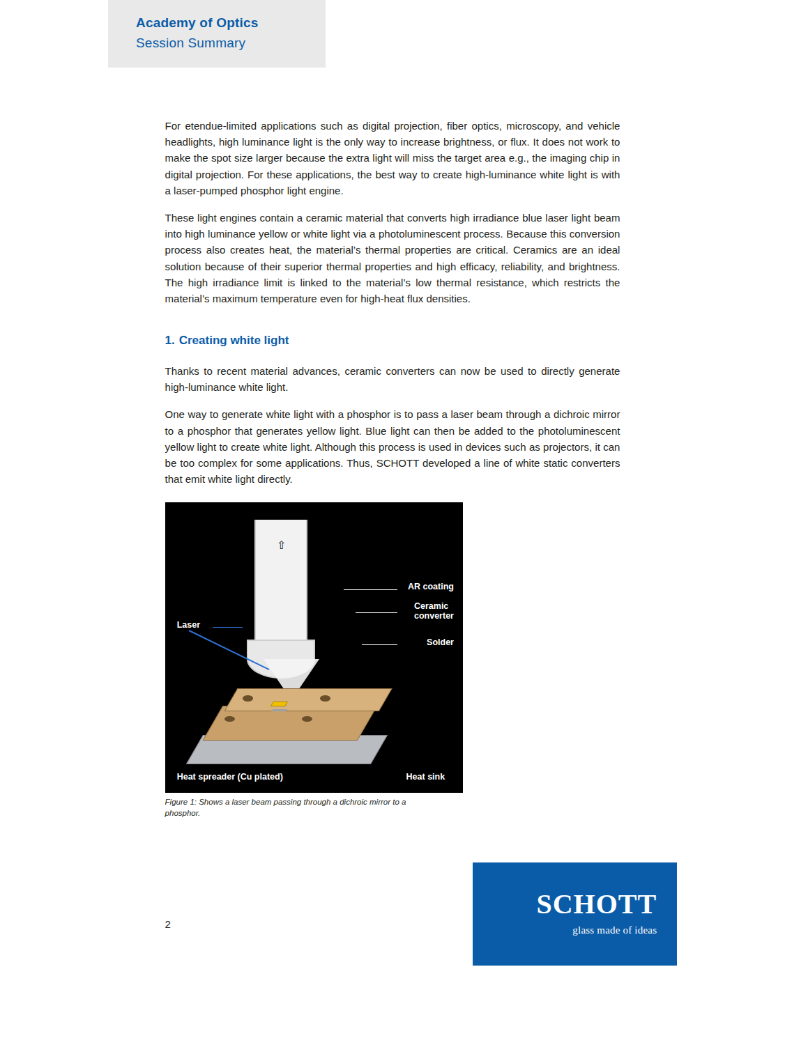Academy of Optics
Session Summary
For etendue-limited applications such as digital projection, fiber optics, microscopy, and vehicle headlights, high luminance light is the only way to increase brightness, or flux. It does not work to make the spot size larger because the extra light will miss the target area e.g., the imaging chip in digital projection. For these applications, the best way to create high-luminance white light is with a laser-pumped phosphor light engine.
These light engines contain a ceramic material that converts high irradiance blue laser light beam into high luminance yellow or white light via a photoluminescent process. Because this conversion process also creates heat, the material’s thermal properties are critical. Ceramics are an ideal solution because of their superior thermal properties and high efficacy, reliability, and brightness. The high irradiance limit is linked to the material’s low thermal resistance, which restricts the material’s maximum temperature even for high-heat flux densities.
1. Creating white light
Thanks to recent material advances, ceramic converters can now be used to directly generate high-luminance white light.
One way to generate white light with a phosphor is to pass a laser beam through a dichroic mirror to a phosphor that generates yellow light. Blue light can then be added to the photoluminescent yellow light to create white light. Although this process is used in devices such as projectors, it can be too complex for some applications. Thus, SCHOTT developed a line of white static converters that emit white light directly.
⇧
Laser
AR coating
Ceramic
converter
Solder
Heat spreader (Cu plated)
Heat sink
Figure 1: Shows a laser beam passing through a dichroic mirror to a phosphor.
2
SCHOTT
glass made of ideas